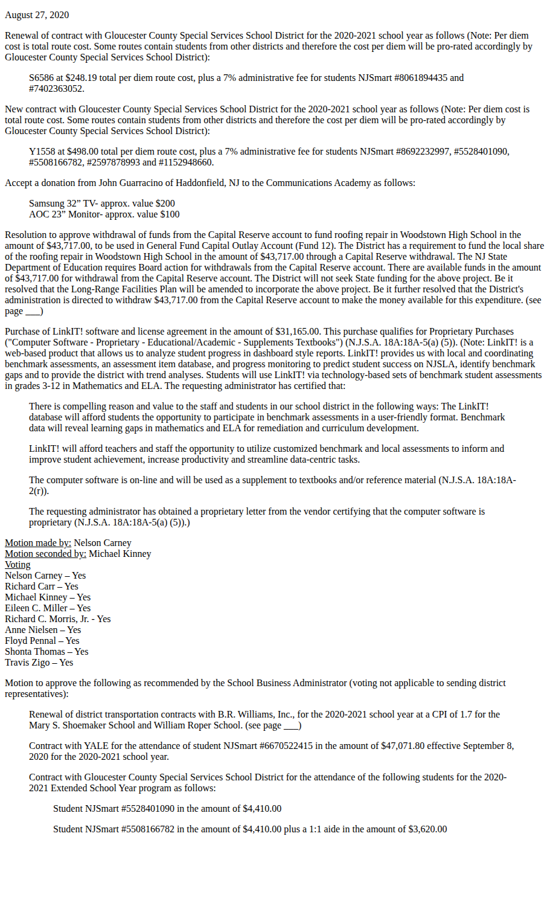August 27, 2020
Renewal of contract with Gloucester County Special Services School District for the 2020-2021 school year as follows (Note: Per diem cost is total route cost. Some routes contain students from other districts and therefore the cost per diem will be pro-rated accordingly by Gloucester County Special Services School District):
S6586 at $248.19 total per diem route cost, plus a 7% administrative fee for students NJSmart #8061894435 and #7402363052.
New contract with Gloucester County Special Services School District for the 2020-2021 school year as follows (Note: Per diem cost is total route cost. Some routes contain students from other districts and therefore the cost per diem will be pro-rated accordingly by Gloucester County Special Services School District):
Y1558 at $498.00 total per diem route cost, plus a 7% administrative fee for students NJSmart #8692232997, #5528401090, #5508166782, #2597878993 and #1152948660.
Accept a donation from John Guarracino of Haddonfield, NJ to the Communications Academy as follows:
Samsung 32” TV- approx. value $200
AOC 23” Monitor- approx. value $100
Resolution to approve withdrawal of funds from the Capital Reserve account to fund roofing repair in Woodstown High School in the amount of $43,717.00, to be used in General Fund Capital Outlay Account (Fund 12). The District has a requirement to fund the local share of the roofing repair in Woodstown High School in the amount of $43,717.00 through a Capital Reserve withdrawal. The NJ State Department of Education requires Board action for withdrawals from the Capital Reserve account. There are available funds in the amount of $43,717.00 for withdrawal from the Capital Reserve account. The District will not seek State funding for the above project. Be it resolved that the Long-Range Facilities Plan will be amended to incorporate the above project. Be it further resolved that the District's administration is directed to withdraw $43,717.00 from the Capital Reserve account to make the money available for this expenditure. (see page ___)
Purchase of LinkIT! software and license agreement in the amount of $31,165.00. This purchase qualifies for Proprietary Purchases ("Computer Software - Proprietary - Educational/Academic - Supplements Textbooks") (N.J.S.A. 18A:18A-5(a) (5)). (Note: LinkIT! is a web-based product that allows us to analyze student progress in dashboard style reports. LinkIT! provides us with local and coordinating benchmark assessments, an assessment item database, and progress monitoring to predict student success on NJSLA, identify benchmark gaps and to provide the district with trend analyses. Students will use LinkIT! via technology-based sets of benchmark student assessments in grades 3-12 in Mathematics and ELA. The requesting administrator has certified that:
There is compelling reason and value to the staff and students in our school district in the following ways: The LinkIT! database will afford students the opportunity to participate in benchmark assessments in a user-friendly format. Benchmark data will reveal learning gaps in mathematics and ELA for remediation and curriculum development.
LinkIT! will afford teachers and staff the opportunity to utilize customized benchmark and local assessments to inform and improve student achievement, increase productivity and streamline data-centric tasks.
The computer software is on-line and will be used as a supplement to textbooks and/or reference material (N.J.S.A. 18A:18A-2(r)).
The requesting administrator has obtained a proprietary letter from the vendor certifying that the computer software is proprietary (N.J.S.A. 18A:18A-5(a) (5)).)
Motion made by: Nelson Carney
Motion seconded by: Michael Kinney
Voting
Nelson Carney – Yes
Richard Carr – Yes
Michael Kinney – Yes
Eileen C. Miller – Yes
Richard C. Morris, Jr. - Yes
Anne Nielsen – Yes
Floyd Pennal – Yes
Shonta Thomas – Yes
Travis Zigo – Yes
Motion to approve the following as recommended by the School Business Administrator (voting not applicable to sending district representatives):
Renewal of district transportation contracts with B.R. Williams, Inc., for the 2020-2021 school year at a CPI of 1.7 for the Mary S. Shoemaker School and William Roper School. (see page ___)
Contract with YALE for the attendance of student NJSmart #6670522415 in the amount of $47,071.80 effective September 8, 2020 for the 2020-2021 school year.
Contract with Gloucester County Special Services School District for the attendance of the following students for the 2020-2021 Extended School Year program as follows:
Student NJSmart #5528401090 in the amount of $4,410.00
Student NJSmart #5508166782 in the amount of $4,410.00 plus a 1:1 aide in the amount of $3,620.00